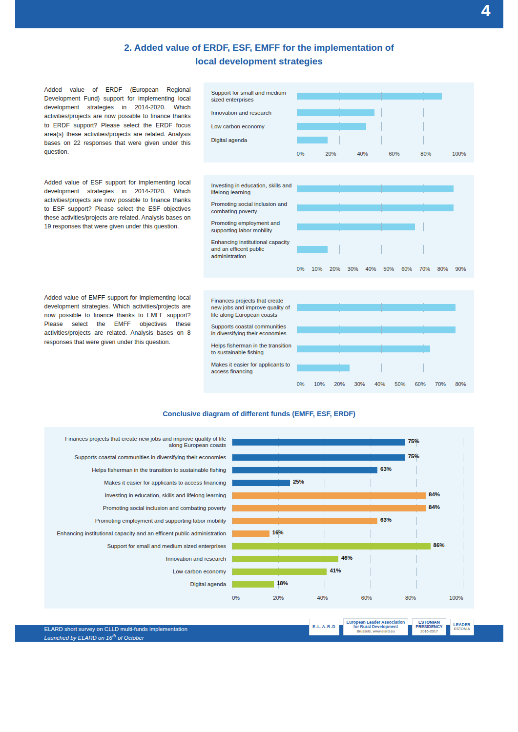4
2. Added value of ERDF, ESF, EMFF for the implementation of
local development strategies
Added value of ERDF (European Regional Development Fund) support for implementing local development strategies in 2014-2020. Which activities/projects are now possible to finance thanks to ERDF support? Please select the ERDF focus area(s) these activities/projects are related. Analysis bases on 22 responses that were given under this question.
Support for small and medium sized enterprises
Innovation and research
Low carbon economy
Digital agenda
0% 20% 40% 60% 80% 100%
Added value of ESF support for implementing local development strategies in 2014-2020. Which activities/projects are now possible to finance thanks to ESF support? Please select the ESF objectives these activities/projects are related. Analysis bases on 19 responses that were given under this question.
Investing in education, skills and lifelong learning
Promoting social inclusion and combating poverty
Promoting employment and supporting labor mobility
Enhancing institutional capacity and an efficent public administration
0% 10% 20% 30% 40% 50% 60% 70% 80% 90%
Added value of EMFF support for implementing local development strategies. Which activities/projects are now possible to finance thanks to EMFF support? Please select the EMFF objectives these activities/projects are related. Analysis bases on 8 responses that were given under this question.
Finances projects that create new jobs and improve quality of life along European coasts
Supports coastal communities in diversifying their economies
Helps fisherman in the transition to sustainable fishing
Makes it easier for applicants to access financing
0% 10% 20% 30% 40% 50% 60% 70% 80%
Conclusive diagram of different funds (EMFF, ESF, ERDF)
Finances projects that create new jobs and improve quality of life along European coasts
75%
Supports coastal communities in diversifying their economies
75%
Helps fisherman in the transition to sustainable fishing
63%
Makes it easier for applicants to access financing
25%
Investing in education, skills and lifelong learning
84%
Promoting social inclusion and combating poverty
84%
Promoting employment and supporting labor mobility
63%
Enhancing institutional capacity and an efficent public administration
16%
Support for small and medium sized enterprises
86%
Innovation and research
46%
Low carbon economy
41%
Digital agenda
18%
0% 20% 40% 60% 80% 100%
ELARD short survey on CLLD multi-funds implementation
Launched by ELARD on 16th of October
E.L.A.R.D
European Leader Association
for Rural Development
Brussels, www.elard.eu
ESTONIAN
PRESIDENCY
2016-2017
LEADER
ESTONIA